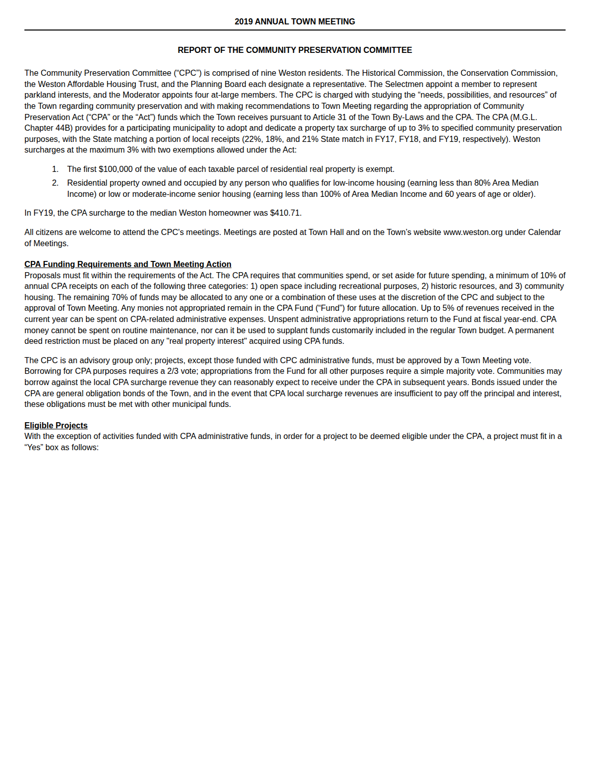2019 ANNUAL TOWN MEETING
REPORT OF THE COMMUNITY PRESERVATION COMMITTEE
The Community Preservation Committee (“CPC”) is comprised of nine Weston residents. The Historical Commission, the Conservation Commission, the Weston Affordable Housing Trust, and the Planning Board each designate a representative. The Selectmen appoint a member to represent parkland interests, and the Moderator appoints four at-large members. The CPC is charged with studying the “needs, possibilities, and resources” of the Town regarding community preservation and with making recommendations to Town Meeting regarding the appropriation of Community Preservation Act (“CPA” or the “Act”) funds which the Town receives pursuant to Article 31 of the Town By-Laws and the CPA. The CPA (M.G.L. Chapter 44B) provides for a participating municipality to adopt and dedicate a property tax surcharge of up to 3% to specified community preservation purposes, with the State matching a portion of local receipts (22%, 18%, and 21% State match in FY17, FY18, and FY19, respectively). Weston surcharges at the maximum 3% with two exemptions allowed under the Act:
The first $100,000 of the value of each taxable parcel of residential real property is exempt.
Residential property owned and occupied by any person who qualifies for low-income housing (earning less than 80% Area Median Income) or low or moderate-income senior housing (earning less than 100% of Area Median Income and 60 years of age or older).
In FY19, the CPA surcharge to the median Weston homeowner was $410.71.
All citizens are welcome to attend the CPC's meetings. Meetings are posted at Town Hall and on the Town’s website www.weston.org under Calendar of Meetings.
CPA Funding Requirements and Town Meeting Action
Proposals must fit within the requirements of the Act. The CPA requires that communities spend, or set aside for future spending, a minimum of 10% of annual CPA receipts on each of the following three categories: 1) open space including recreational purposes, 2) historic resources, and 3) community housing. The remaining 70% of funds may be allocated to any one or a combination of these uses at the discretion of the CPC and subject to the approval of Town Meeting. Any monies not appropriated remain in the CPA Fund (“Fund”) for future allocation. Up to 5% of revenues received in the current year can be spent on CPA-related administrative expenses. Unspent administrative appropriations return to the Fund at fiscal year-end. CPA money cannot be spent on routine maintenance, nor can it be used to supplant funds customarily included in the regular Town budget. A permanent deed restriction must be placed on any "real property interest" acquired using CPA funds.
The CPC is an advisory group only; projects, except those funded with CPC administrative funds, must be approved by a Town Meeting vote. Borrowing for CPA purposes requires a 2/3 vote; appropriations from the Fund for all other purposes require a simple majority vote. Communities may borrow against the local CPA surcharge revenue they can reasonably expect to receive under the CPA in subsequent years. Bonds issued under the CPA are general obligation bonds of the Town, and in the event that CPA local surcharge revenues are insufficient to pay off the principal and interest, these obligations must be met with other municipal funds.
Eligible Projects
With the exception of activities funded with CPA administrative funds, in order for a project to be deemed eligible under the CPA, a project must fit in a “Yes” box as follows: